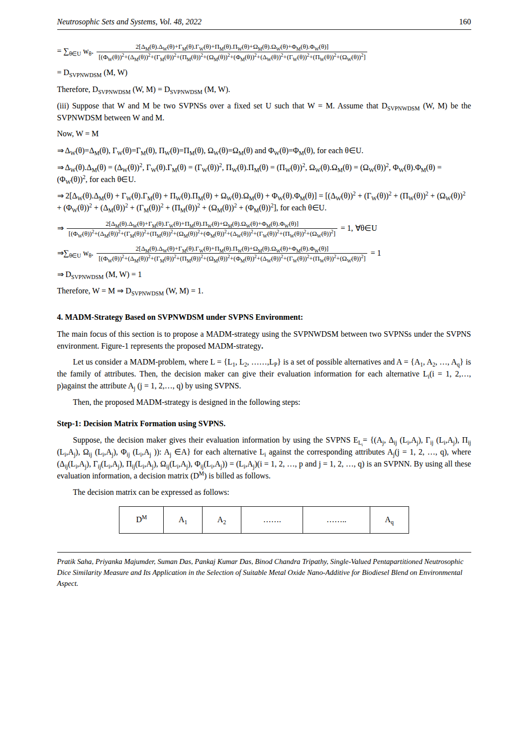Neutrosophic Sets and Systems, Vol. 48, 2022 160
= ∑θ∈U wθ. 2[ΔM(θ).ΔW(θ)+ΓM(θ).ΓW(θ)+ΠM(θ).ΠW(θ)+ΩM(θ).ΩW(θ)+ΦM(θ).ΦW(θ)] [(ΦW(θ))2+(ΔM(θ))2+(ΓM(θ))2+(ΠM(θ))2+(ΩM(θ))2+(ΦM(θ))2+(ΔW(θ))2+(ΓW(θ))2+(ΠW(θ))2+(ΩW(θ))2]
= DSVPNWDSM (M, W)
Therefore, DSVPNWDSM (W, M) = DSVPNWDSM (M, W).
(iii) Suppose that W and M be two SVPNSs over a fixed set U such that W = M. Assume that DSVPNWDSM (W, M) be the SVPNWDSM between W and M.
Now, W = M
⇒ ΔW(θ)=ΔM(θ), ΓW(θ)=ΓM(θ), ΠW(θ)=ΠM(θ), ΩW(θ)=ΩM(θ) and ΦW(θ)=ΦM(θ), for each θ∈U.
⇒ ΔW(θ).ΔM(θ) = (ΔW(θ))2, ΓW(θ).ΓM(θ) = (ΓW(θ))2, ΠW(θ).ΠM(θ) = (ΠW(θ))2, ΩW(θ).ΩM(θ) = (ΩW(θ))2, ΦW(θ).ΦM(θ) = (ΦW(θ))2, for each θ∈U.
⇒ 2[ΔW(θ).ΔM(θ) + ΓW(θ).ΓM(θ) + ΠW(θ).ΠM(θ) + ΩW(θ).ΩM(θ) + ΦW(θ).ΦM(θ)] = [(ΔW(θ))2 + (ΓW(θ))2 + (ΠW(θ))2 + (ΩW(θ))2 + (ΦW(θ))2 + (ΔM(θ))2 + (ΓM(θ))2 + (ΠM(θ))2 + (ΩM(θ))2 + (ΦM(θ))2], for each θ∈U.
⇒ 2[ΔM(θ).ΔW(θ)+ΓM(θ).ΓW(θ)+ΠM(θ).ΠW(θ)+ΩM(θ).ΩW(θ)+ΦM(θ).ΦW(θ)] [(ΦW(θ))2+(ΔM(θ))2+(ΓM(θ))2+(ΠM(θ))2+(ΩM(θ))2+(ΦM(θ))2+(ΔW(θ))2+(ΓW(θ))2+(ΠW(θ))2+(ΩW(θ))2] = 1, ∀θ∈U
⇒∑θ∈U wθ. 2[ΔM(θ).ΔW(θ)+ΓM(θ).ΓW(θ)+ΠM(θ).ΠW(θ)+ΩM(θ).ΩW(θ)+ΦM(θ).ΦW(θ)] [(ΦW(θ))2+(ΔM(θ))2+(ΓM(θ))2+(ΠM(θ))2+(ΩM(θ))2+(ΦM(θ))2+(ΔW(θ))2+(ΓW(θ))2+(ΠW(θ))2+(ΩW(θ))2] = 1
⇒ DSVPNWDSM (M, W) = 1
Therefore, W = M ⇒ DSVPNWDSM (W, M) = 1.
4. MADM-Strategy Based on SVPNWDSM under SVPNS Environment:
The main focus of this section is to propose a MADM-strategy using the SVPNWDSM between two SVPNSs under the SVPNS environment. Figure-1 represents the proposed MADM-strategy.
Let us consider a MADM-problem, where L = {L1, L2, ……,LP} is a set of possible alternatives and A = {A1, A2, …, Aq} is the family of attributes. Then, the decision maker can give their evaluation information for each alternative Li(i = 1, 2,…, p)against the attribute Aj (j = 1, 2,…, q) by using SVPNS.
Then, the proposed MADM-strategy is designed in the following steps:
Step-1: Decision Matrix Formation using SVPNS.
Suppose, the decision maker gives their evaluation information by using the SVPNS ELi= {(Aj, Δij (Li,Aj), Γij (Li,Aj), Πij (Li,Aj), Ωij (Li,Aj), Φij (Li,Aj )): Aj ∈A} for each alternative Li against the corresponding attributes Aj(j = 1, 2, …, q), where (Δij(Li,Aj), Γij(Li,Aj), Πij(Li,Aj), Ωij(Li,Aj), Φij(Li,Aj)) = (Li,Aj)(i = 1, 2, …, p and j = 1, 2, …, q) is an SVPNN. By using all these evaluation information, a decision matrix (DM) is billed as follows.
The decision matrix can be expressed as follows:
| D M | A 1 | A 2 | ……. | …….. | A q |
Pratik Saha, Priyanka Majumder, Suman Das, Pankaj Kumar Das, Binod Chandra Tripathy, Single-Valued Pentapartitioned Neutrosophic Dice Similarity Measure and Its Application in the Selection of Suitable Metal Oxide Nano-Additive for Biodiesel Blend on Environmental Aspect.